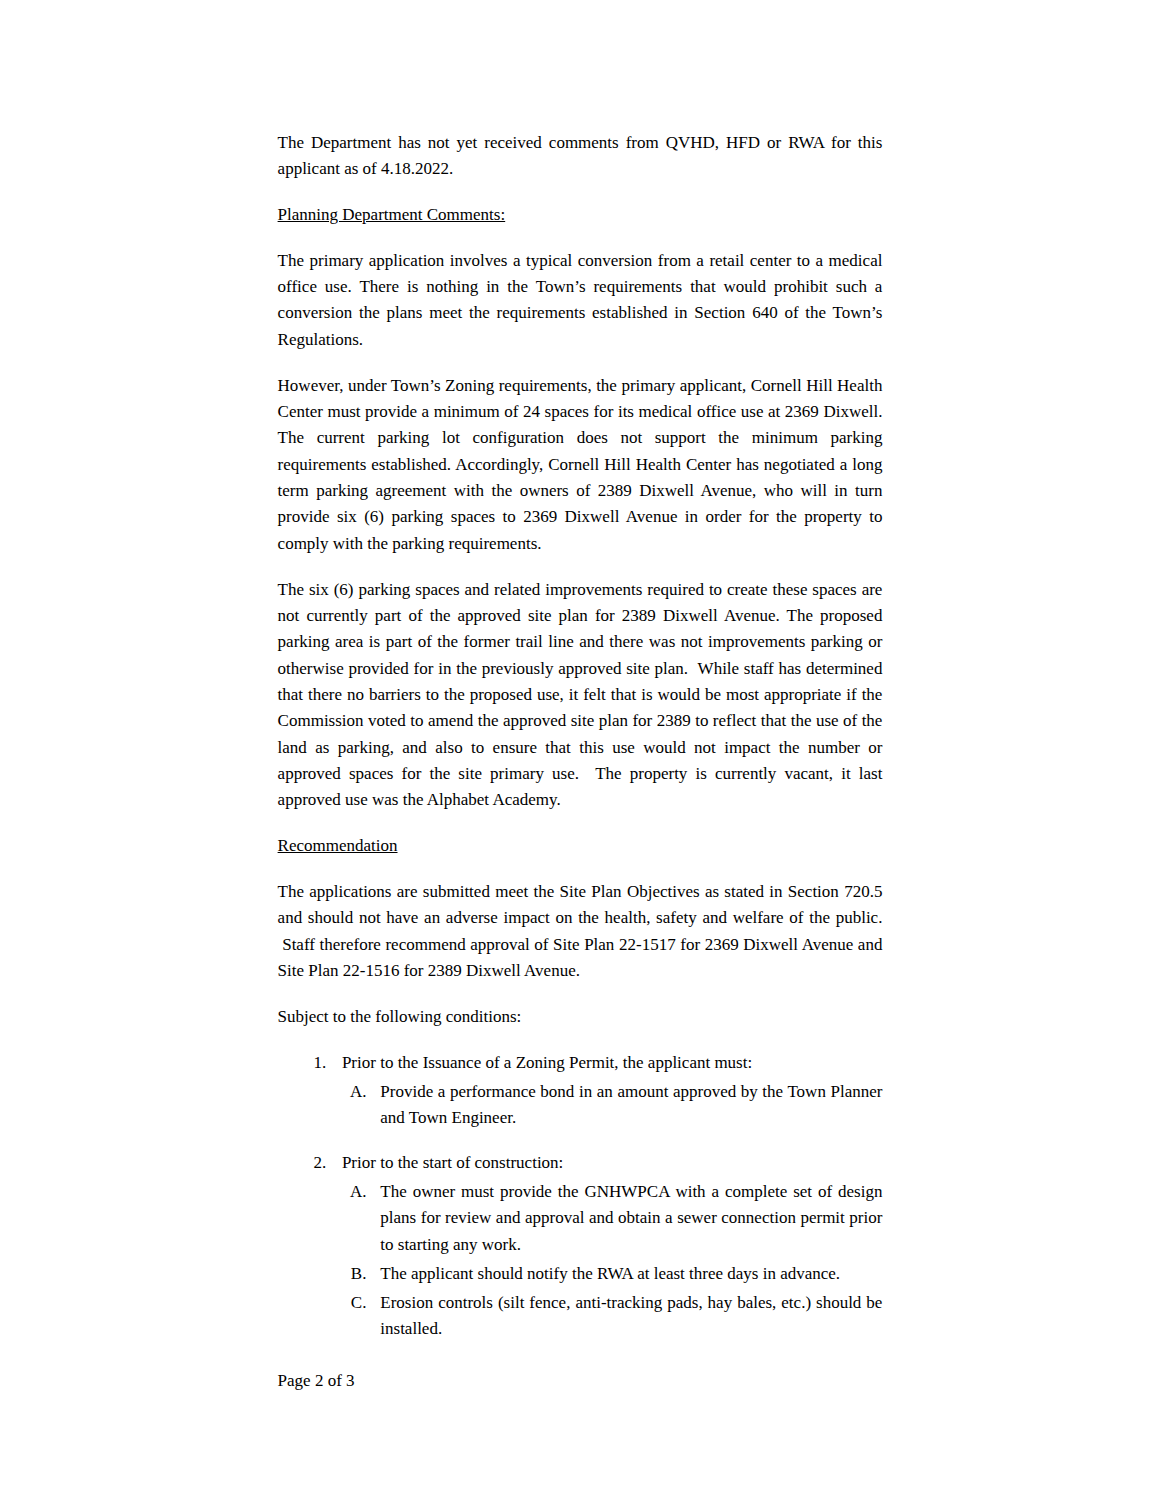The Department has not yet received comments from QVHD, HFD or RWA for this applicant as of 4.18.2022.
Planning Department Comments:
The primary application involves a typical conversion from a retail center to a medical office use. There is nothing in the Town’s requirements that would prohibit such a conversion the plans meet the requirements established in Section 640 of the Town’s Regulations.
However, under Town’s Zoning requirements, the primary applicant, Cornell Hill Health Center must provide a minimum of 24 spaces for its medical office use at 2369 Dixwell. The current parking lot configuration does not support the minimum parking requirements established. Accordingly, Cornell Hill Health Center has negotiated a long term parking agreement with the owners of 2389 Dixwell Avenue, who will in turn provide six (6) parking spaces to 2369 Dixwell Avenue in order for the property to comply with the parking requirements.
The six (6) parking spaces and related improvements required to create these spaces are not currently part of the approved site plan for 2389 Dixwell Avenue. The proposed parking area is part of the former trail line and there was not improvements parking or otherwise provided for in the previously approved site plan. While staff has determined that there no barriers to the proposed use, it felt that is would be most appropriate if the Commission voted to amend the approved site plan for 2389 to reflect that the use of the land as parking, and also to ensure that this use would not impact the number or approved spaces for the site primary use. The property is currently vacant, it last approved use was the Alphabet Academy.
Recommendation
The applications are submitted meet the Site Plan Objectives as stated in Section 720.5 and should not have an adverse impact on the health, safety and welfare of the public. Staff therefore recommend approval of Site Plan 22-1517 for 2369 Dixwell Avenue and Site Plan 22-1516 for 2389 Dixwell Avenue.
Subject to the following conditions:
Prior to the Issuance of a Zoning Permit, the applicant must:
Provide a performance bond in an amount approved by the Town Planner and Town Engineer.
Prior to the start of construction:
The owner must provide the GNHWPCA with a complete set of design plans for review and approval and obtain a sewer connection permit prior to starting any work.
The applicant should notify the RWA at least three days in advance.
Erosion controls (silt fence, anti-tracking pads, hay bales, etc.) should be installed.
Page 2 of 3